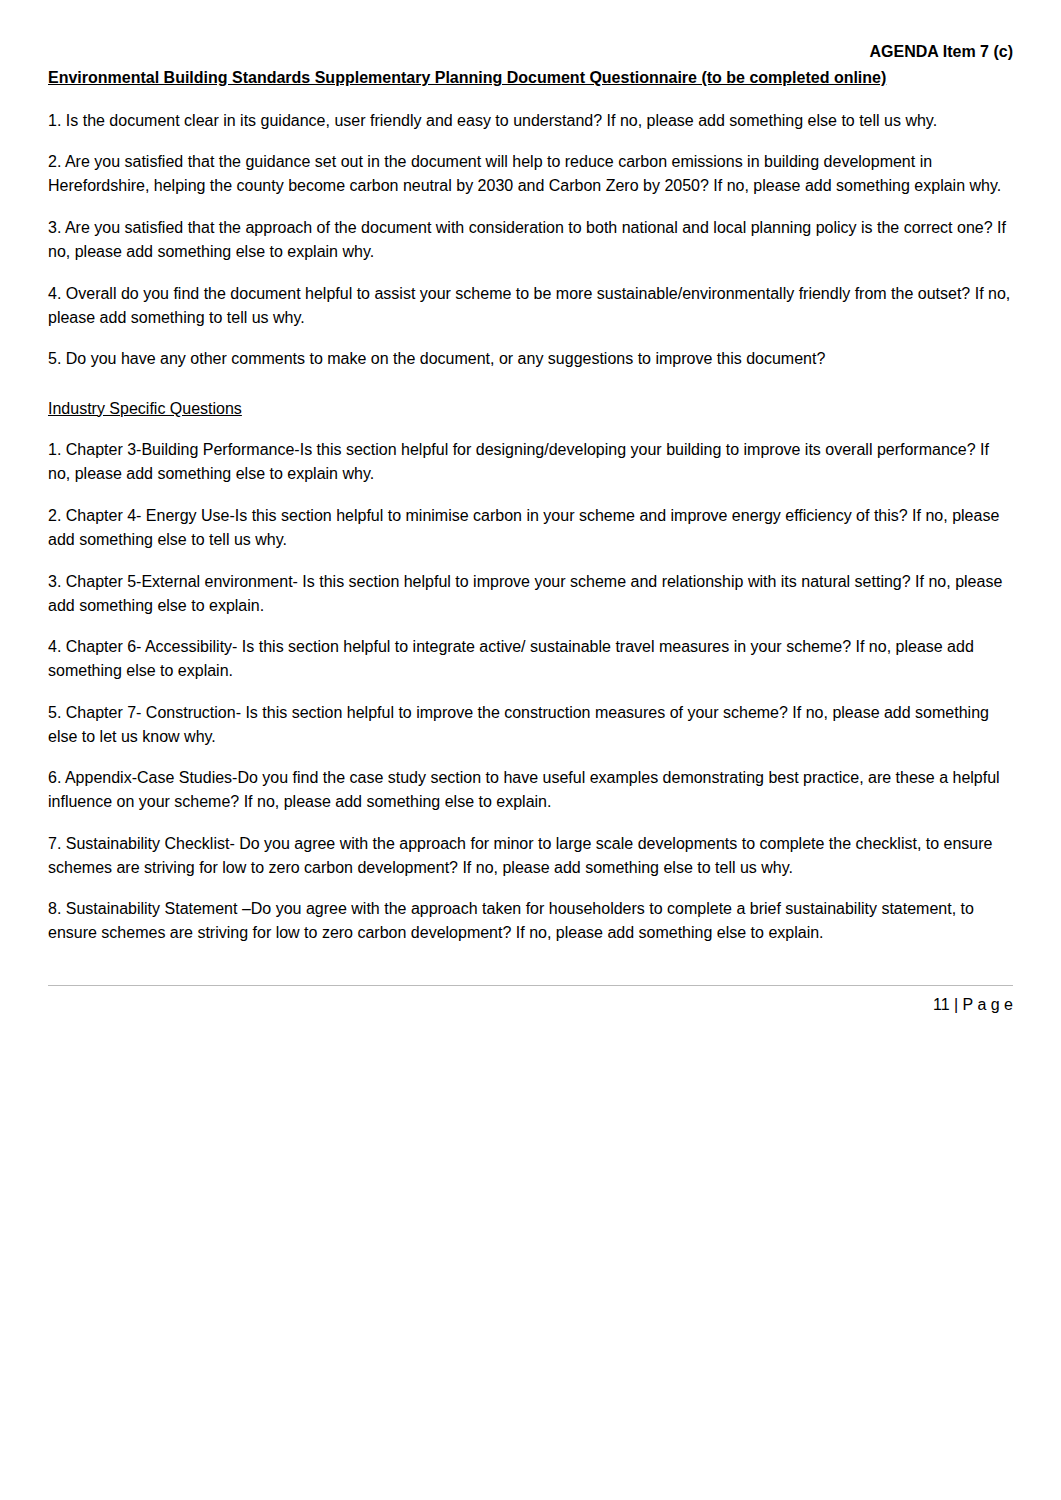AGENDA Item 7 (c)
Environmental Building Standards Supplementary Planning Document Questionnaire (to be completed online)
1. Is the document clear in its guidance, user friendly and easy to understand? If no, please add something else to tell us why.
2. Are you satisfied that the guidance set out in the document will help to reduce carbon emissions in building development in Herefordshire, helping the county become carbon neutral by 2030 and Carbon Zero by 2050? If no, please add something explain why.
3. Are you satisfied that the approach of the document with consideration to both national and local planning policy is the correct one? If no, please add something else to explain why.
4. Overall do you find the document helpful to assist your scheme to be more sustainable/environmentally friendly from the outset? If no, please add something to tell us why.
5. Do you have any other comments to make on the document, or any suggestions to improve this document?
Industry Specific Questions
1. Chapter 3-Building Performance-Is this section helpful for designing/developing your building to improve its overall performance? If no, please add something else to explain why.
2. Chapter 4- Energy Use-Is this section helpful to minimise carbon in your scheme and improve energy efficiency of this? If no, please add something else to tell us why.
3. Chapter 5-External environment- Is this section helpful to improve your scheme and relationship with its natural setting? If no, please add something else to explain.
4. Chapter 6- Accessibility- Is this section helpful to integrate active/ sustainable travel measures in your scheme? If no, please add something else to explain.
5. Chapter 7- Construction- Is this section helpful to improve the construction measures of your scheme? If no, please add something else to let us know why.
6. Appendix-Case Studies-Do you find the case study section to have useful examples demonstrating best practice, are these a helpful influence on your scheme? If no, please add something else to explain.
7. Sustainability Checklist- Do you agree with the approach for minor to large scale developments to complete the checklist, to ensure schemes are striving for low to zero carbon development? If no, please add something else to tell us why.
8. Sustainability Statement –Do you agree with the approach taken for householders to complete a brief sustainability statement, to ensure schemes are striving for low to zero carbon development? If no, please add something else to explain.
11 | P a g e